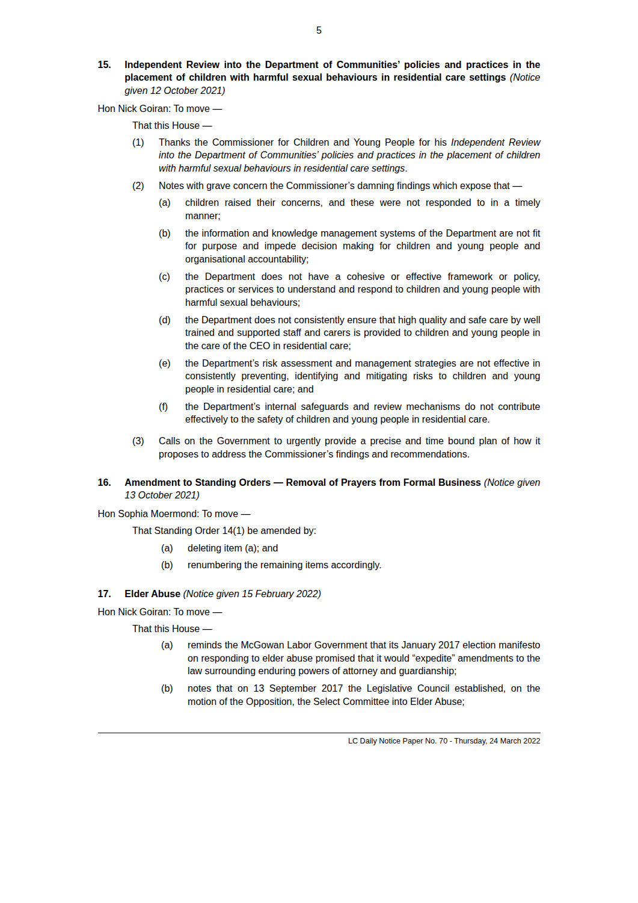5
15. Independent Review into the Department of Communities’ policies and practices in the placement of children with harmful sexual behaviours in residential care settings (Notice given 12 October 2021)
Hon Nick Goiran: To move —
That this House —
(1) Thanks the Commissioner for Children and Young People for his Independent Review into the Department of Communities’ policies and practices in the placement of children with harmful sexual behaviours in residential care settings.
(2) Notes with grave concern the Commissioner’s damning findings which expose that —
(a) children raised their concerns, and these were not responded to in a timely manner;
(b) the information and knowledge management systems of the Department are not fit for purpose and impede decision making for children and young people and organisational accountability;
(c) the Department does not have a cohesive or effective framework or policy, practices or services to understand and respond to children and young people with harmful sexual behaviours;
(d) the Department does not consistently ensure that high quality and safe care by well trained and supported staff and carers is provided to children and young people in the care of the CEO in residential care;
(e) the Department’s risk assessment and management strategies are not effective in consistently preventing, identifying and mitigating risks to children and young people in residential care; and
(f) the Department’s internal safeguards and review mechanisms do not contribute effectively to the safety of children and young people in residential care.
(3) Calls on the Government to urgently provide a precise and time bound plan of how it proposes to address the Commissioner’s findings and recommendations.
16. Amendment to Standing Orders — Removal of Prayers from Formal Business (Notice given 13 October 2021)
Hon Sophia Moermond: To move —
That Standing Order 14(1) be amended by:
(a) deleting item (a); and
(b) renumbering the remaining items accordingly.
17. Elder Abuse (Notice given 15 February 2022)
Hon Nick Goiran: To move —
That this House —
(a) reminds the McGowan Labor Government that its January 2017 election manifesto on responding to elder abuse promised that it would “expedite” amendments to the law surrounding enduring powers of attorney and guardianship;
(b) notes that on 13 September 2017 the Legislative Council established, on the motion of the Opposition, the Select Committee into Elder Abuse;
LC Daily Notice Paper No. 70 - Thursday, 24 March 2022